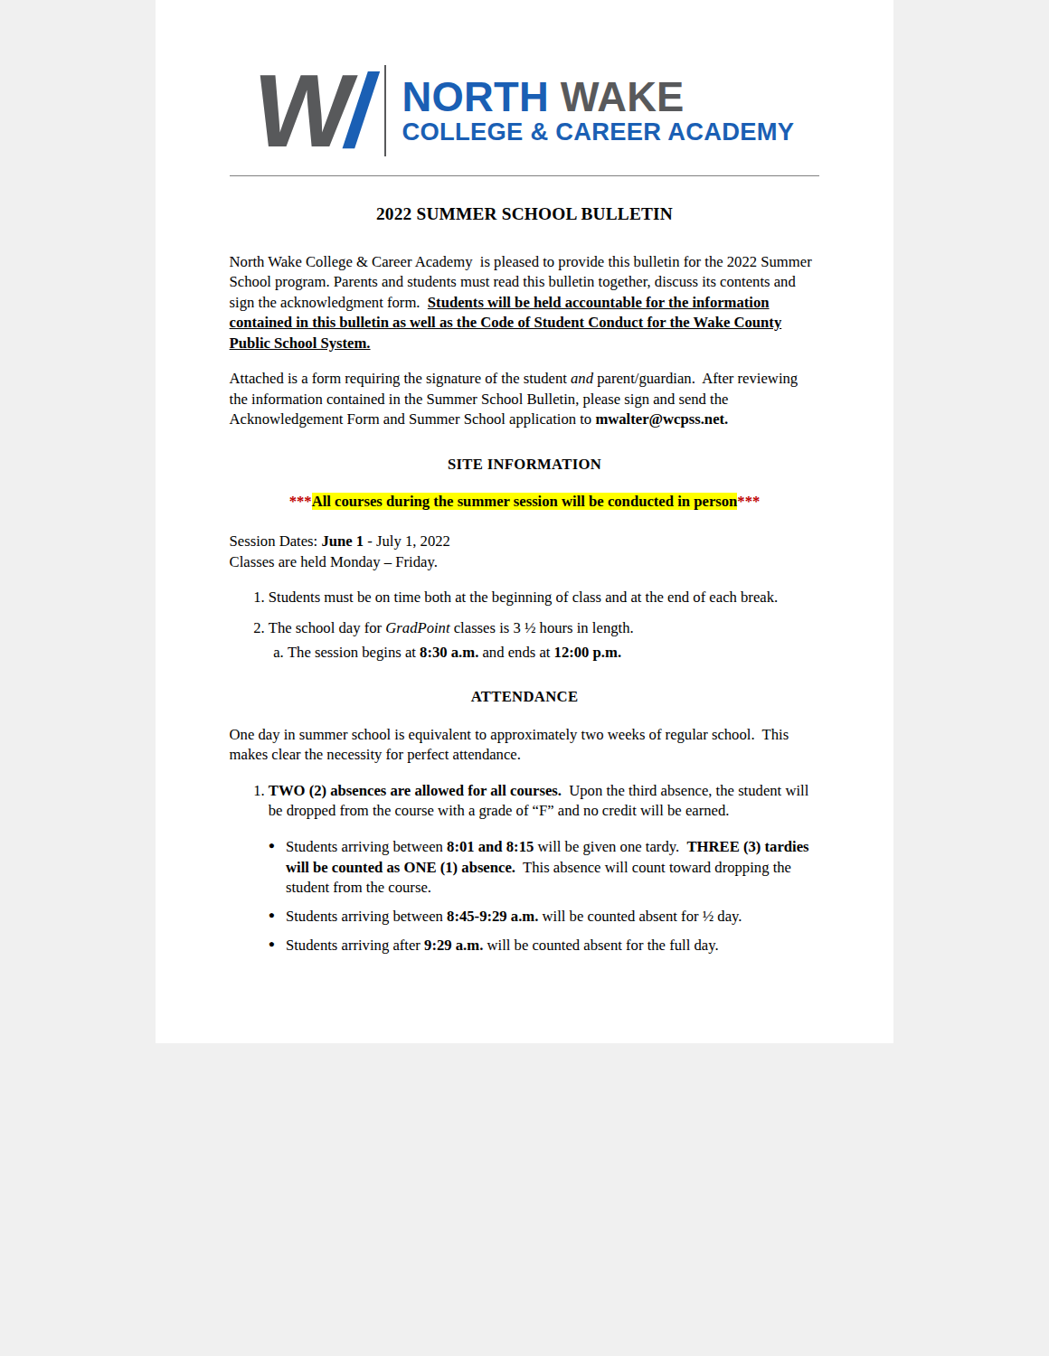W/ NORTH WAKE
COLLEGE & CAREER ACADEMY
2022 SUMMER SCHOOL BULLETIN
North Wake College & Career Academy is pleased to provide this bulletin for the 2022 Summer School program. Parents and students must read this bulletin together, discuss its contents and sign the acknowledgment form. Students will be held accountable for the information contained in this bulletin as well as the Code of Student Conduct for the Wake County Public School System.
Attached is a form requiring the signature of the student and parent/guardian. After reviewing the information contained in the Summer School Bulletin, please sign and send the Acknowledgement Form and Summer School application to mwalter@wcpss.net.
SITE INFORMATION
***All courses during the summer session will be conducted in person***
Session Dates: June 1 - July 1, 2022
Classes are held Monday – Friday.
Students must be on time both at the beginning of class and at the end of each break.
The school day for GradPoint classes is 3 ½ hours in length.
The session begins at 8:30 a.m. and ends at 12:00 p.m.
ATTENDANCE
One day in summer school is equivalent to approximately two weeks of regular school. This makes clear the necessity for perfect attendance.
TWO (2) absences are allowed for all courses. Upon the third absence, the student will be dropped from the course with a grade of “F” and no credit will be earned.
Students arriving between 8:01 and 8:15 will be given one tardy. THREE (3) tardies will be counted as ONE (1) absence. This absence will count toward dropping the student from the course.
Students arriving between 8:45-9:29 a.m. will be counted absent for ½ day.
Students arriving after 9:29 a.m. will be counted absent for the full day.